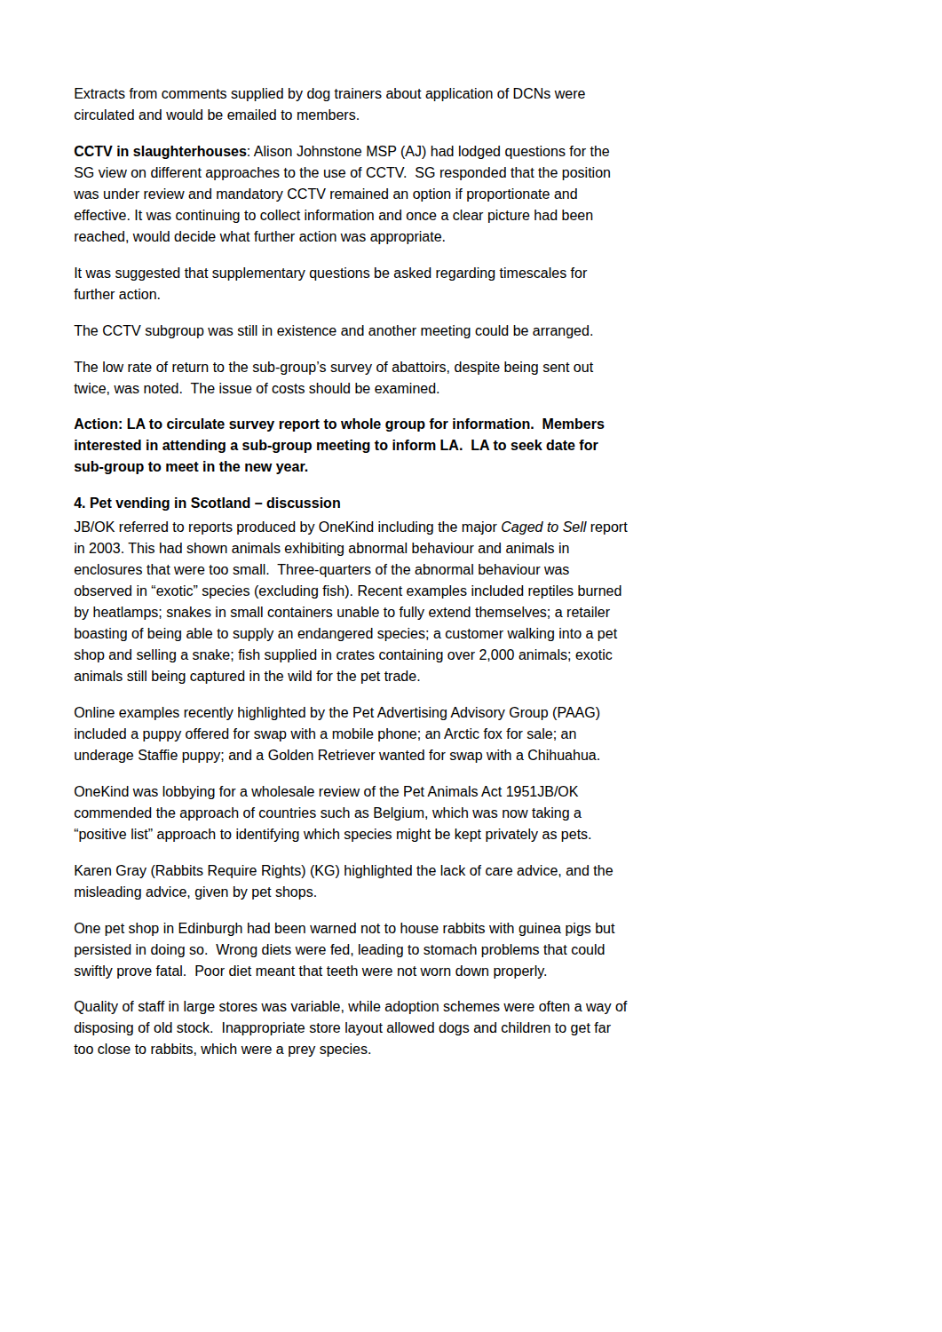Extracts from comments supplied by dog trainers about application of DCNs were circulated and would be emailed to members.
CCTV in slaughterhouses: Alison Johnstone MSP (AJ) had lodged questions for the SG view on different approaches to the use of CCTV. SG responded that the position was under review and mandatory CCTV remained an option if proportionate and effective. It was continuing to collect information and once a clear picture had been reached, would decide what further action was appropriate.
It was suggested that supplementary questions be asked regarding timescales for further action.
The CCTV subgroup was still in existence and another meeting could be arranged.
The low rate of return to the sub-group’s survey of abattoirs, despite being sent out twice, was noted. The issue of costs should be examined.
Action: LA to circulate survey report to whole group for information. Members interested in attending a sub-group meeting to inform LA. LA to seek date for sub-group to meet in the new year.
4. Pet vending in Scotland – discussion
JB/OK referred to reports produced by OneKind including the major Caged to Sell report in 2003. This had shown animals exhibiting abnormal behaviour and animals in enclosures that were too small. Three-quarters of the abnormal behaviour was observed in “exotic” species (excluding fish). Recent examples included reptiles burned by heatlamps; snakes in small containers unable to fully extend themselves; a retailer boasting of being able to supply an endangered species; a customer walking into a pet shop and selling a snake; fish supplied in crates containing over 2,000 animals; exotic animals still being captured in the wild for the pet trade.
Online examples recently highlighted by the Pet Advertising Advisory Group (PAAG) included a puppy offered for swap with a mobile phone; an Arctic fox for sale; an underage Staffie puppy; and a Golden Retriever wanted for swap with a Chihuahua.
OneKind was lobbying for a wholesale review of the Pet Animals Act 1951JB/OK commended the approach of countries such as Belgium, which was now taking a “positive list” approach to identifying which species might be kept privately as pets.
Karen Gray (Rabbits Require Rights) (KG) highlighted the lack of care advice, and the misleading advice, given by pet shops.
One pet shop in Edinburgh had been warned not to house rabbits with guinea pigs but persisted in doing so. Wrong diets were fed, leading to stomach problems that could swiftly prove fatal. Poor diet meant that teeth were not worn down properly.
Quality of staff in large stores was variable, while adoption schemes were often a way of disposing of old stock. Inappropriate store layout allowed dogs and children to get far too close to rabbits, which were a prey species.